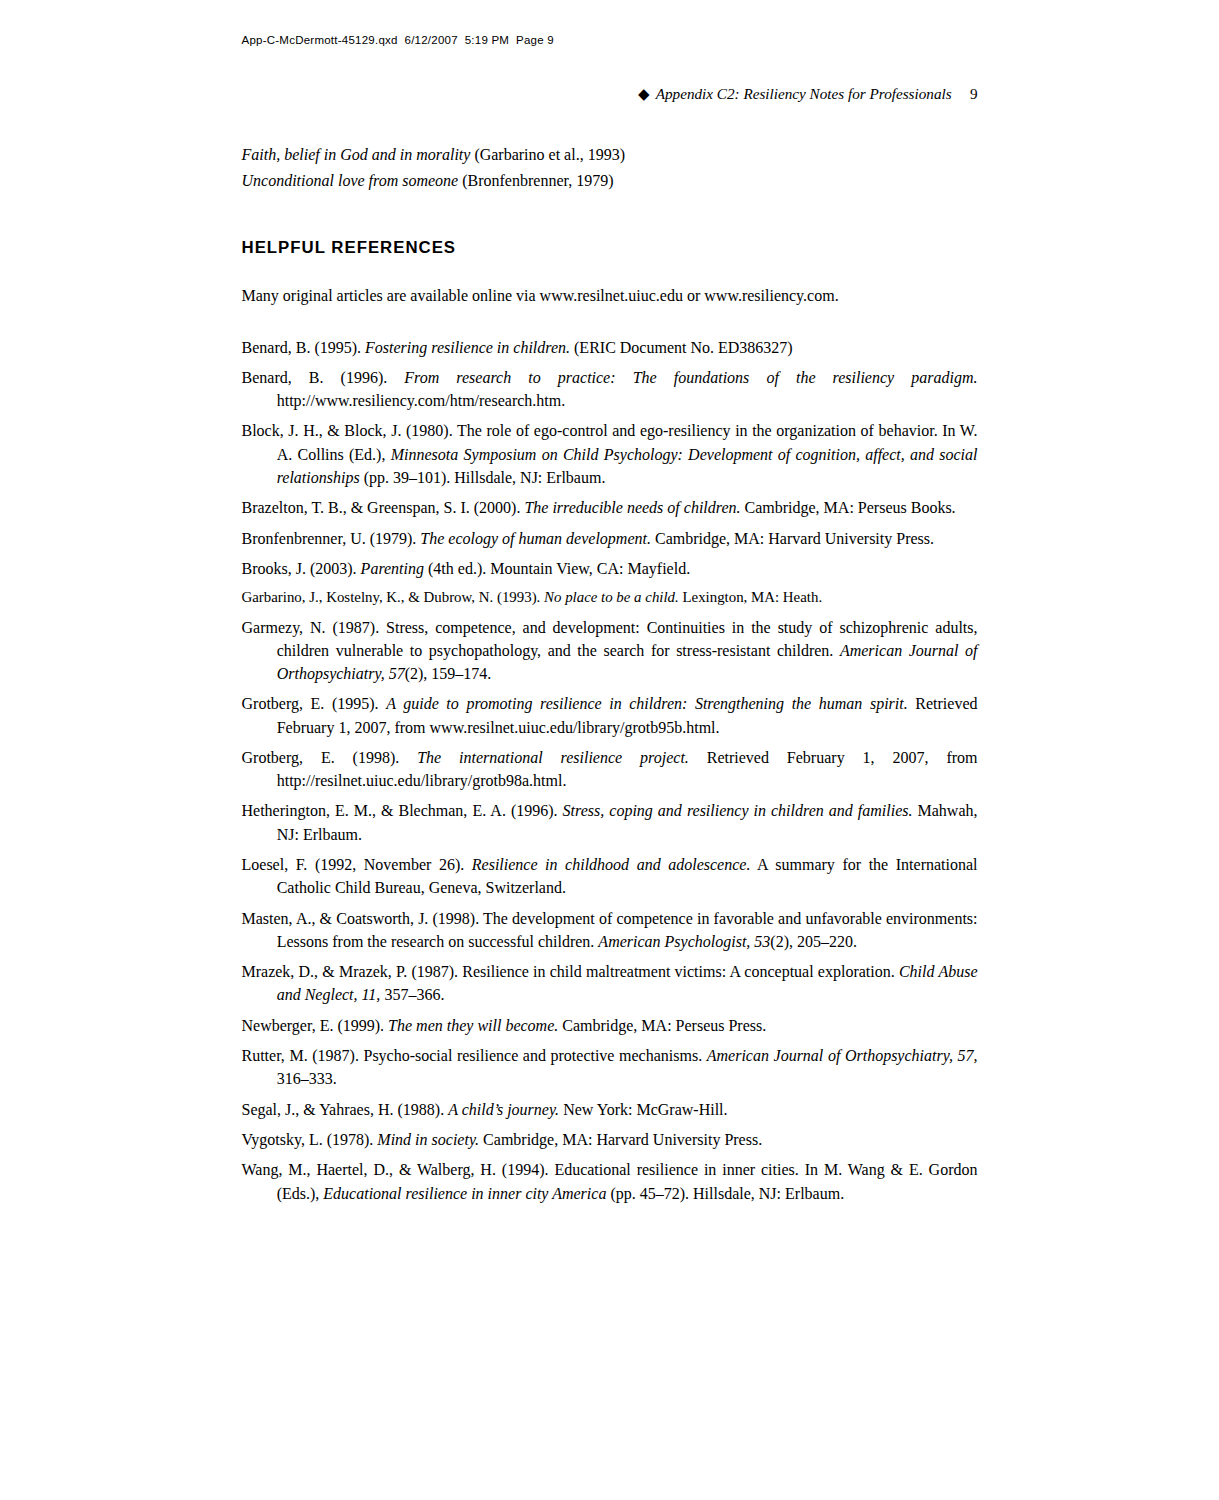App-C-McDermott-45129.qxd 6/12/2007 5:19 PM Page 9
◆Appendix C2: Resiliency Notes for Professionals 9
Faith, belief in God and in morality (Garbarino et al., 1993)
Unconditional love from someone (Bronfenbrenner, 1979)
HELPFUL REFERENCES
Many original articles are available online via www.resilnet.uiuc.edu or www.resiliency.com.
Benard, B. (1995). Fostering resilience in children. (ERIC Document No. ED386327)
Benard, B. (1996). From research to practice: The foundations of the resiliency paradigm. http://www.resiliency.com/htm/research.htm.
Block, J. H., & Block, J. (1980). The role of ego-control and ego-resiliency in the organization of behavior. In W. A. Collins (Ed.), Minnesota Symposium on Child Psychology: Development of cognition, affect, and social relationships (pp. 39–101). Hillsdale, NJ: Erlbaum.
Brazelton, T. B., & Greenspan, S. I. (2000). The irreducible needs of children. Cambridge, MA: Perseus Books.
Bronfenbrenner, U. (1979). The ecology of human development. Cambridge, MA: Harvard University Press.
Brooks, J. (2003). Parenting (4th ed.). Mountain View, CA: Mayfield.
Garbarino, J., Kostelny, K., & Dubrow, N. (1993). No place to be a child. Lexington, MA: Heath.
Garmezy, N. (1987). Stress, competence, and development: Continuities in the study of schizophrenic adults, children vulnerable to psychopathology, and the search for stress-resistant children. American Journal of Orthopsychiatry, 57(2), 159–174.
Grotberg, E. (1995). A guide to promoting resilience in children: Strengthening the human spirit. Retrieved February 1, 2007, from www.resilnet.uiuc.edu/library/grotb95b.html.
Grotberg, E. (1998). The international resilience project. Retrieved February 1, 2007, from http://resilnet.uiuc.edu/library/grotb98a.html.
Hetherington, E. M., & Blechman, E. A. (1996). Stress, coping and resiliency in children and families. Mahwah, NJ: Erlbaum.
Loesel, F. (1992, November 26). Resilience in childhood and adolescence. A summary for the International Catholic Child Bureau, Geneva, Switzerland.
Masten, A., & Coatsworth, J. (1998). The development of competence in favorable and unfavorable environments: Lessons from the research on successful children. American Psychologist, 53(2), 205–220.
Mrazek, D., & Mrazek, P. (1987). Resilience in child maltreatment victims: A conceptual exploration. Child Abuse and Neglect, 11, 357–366.
Newberger, E. (1999). The men they will become. Cambridge, MA: Perseus Press.
Rutter, M. (1987). Psycho-social resilience and protective mechanisms. American Journal of Orthopsychiatry, 57, 316–333.
Segal, J., & Yahraes, H. (1988). A child’s journey. New York: McGraw-Hill.
Vygotsky, L. (1978). Mind in society. Cambridge, MA: Harvard University Press.
Wang, M., Haertel, D., & Walberg, H. (1994). Educational resilience in inner cities. In M. Wang & E. Gordon (Eds.), Educational resilience in inner city America (pp. 45–72). Hillsdale, NJ: Erlbaum.